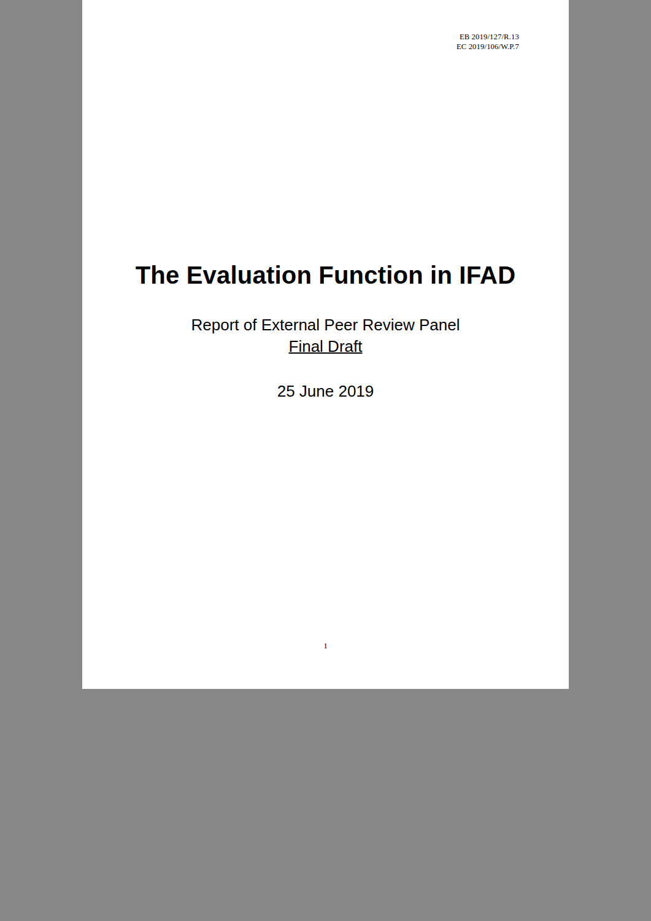EB 2019/127/R.13
EC 2019/106/W.P.7
The Evaluation Function in IFAD
Report of External Peer Review Panel
Final Draft
25 June 2019
1